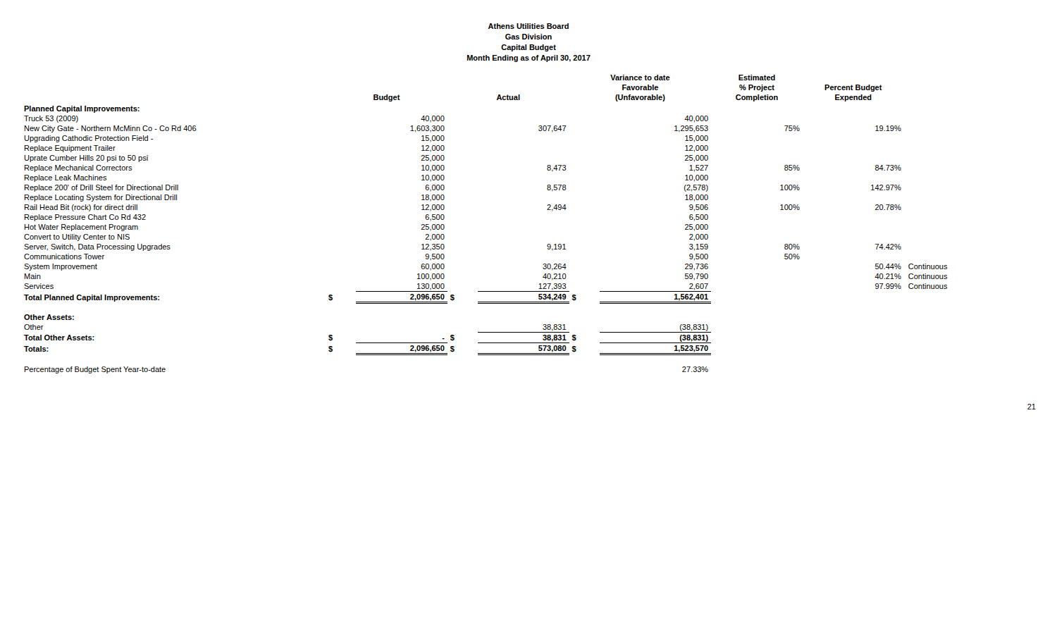Athens Utilities Board
Gas Division
Capital Budget
Month Ending as of April 30, 2017
| | Budget | Actual | Variance to date Favorable (Unfavorable) | Estimated % Project Completion | Percent Budget Expended | |
| --- | --- | --- | --- | --- | --- | --- |
| Planned Capital Improvements: |
| Truck 53 (2009) | | 40,000 | | | | 40,000 | | | |
| New City Gate - Northern McMinn Co - Co Rd 406 | | 1,603,300 | | 307,647 | | 1,295,653 | 75% | 19.19% | |
| Upgrading Cathodic Protection Field - | | 15,000 | | | | 15,000 | | | |
| Replace Equipment Trailer | | 12,000 | | | | 12,000 | | | |
| Uprate Cumber Hills 20 psi to 50 psi | | 25,000 | | | | 25,000 | | | |
| Replace Mechanical Correctors | | 10,000 | | 8,473 | | 1,527 | 85% | 84.73% | |
| Replace Leak Machines | | 10,000 | | | | 10,000 | | | |
| Replace 200' of Drill Steel for Directional Drill | | 6,000 | | 8,578 | | (2,578) | 100% | 142.97% | |
| Replace Locating System for Directional Drill | | 18,000 | | | | 18,000 | | | |
| Rail Head Bit (rock) for direct drill | | 12,000 | | 2,494 | | 9,506 | 100% | 20.78% | |
| Replace Pressure Chart Co Rd 432 | | 6,500 | | | | 6,500 | | | |
| Hot Water Replacement Program | | 25,000 | | | | 25,000 | | | |
| Convert to Utility Center to NIS | | 2,000 | | | | 2,000 | | | |
| Server, Switch, Data Processing Upgrades | | 12,350 | | 9,191 | | 3,159 | 80% | 74.42% | |
| Communications Tower | | 9,500 | | | | 9,500 | 50% | | |
| System Improvement | | 60,000 | | 30,264 | | 29,736 | | 50.44% | Continuous |
| Main | | 100,000 | | 40,210 | | 59,790 | | 40.21% | Continuous |
| Services | | 130,000 | | 127,393 | | 2,607 | | 97.99% | Continuous |
| Total Planned Capital Improvements: | $ | 2,096,650 | $ | 534,249 | $ | 1,562,401 | | | |
| Other Assets: |
| Other | | | | 38,831 | | (38,831) | | | |
| Total Other Assets: | $ | - | $ | 38,831 | $ | (38,831) | | | |
| Totals: | $ | 2,096,650 | $ | 573,080 | $ | 1,523,570 | | | |
| Percentage of Budget Spent Year-to-date | | 27.33% | | | |
21